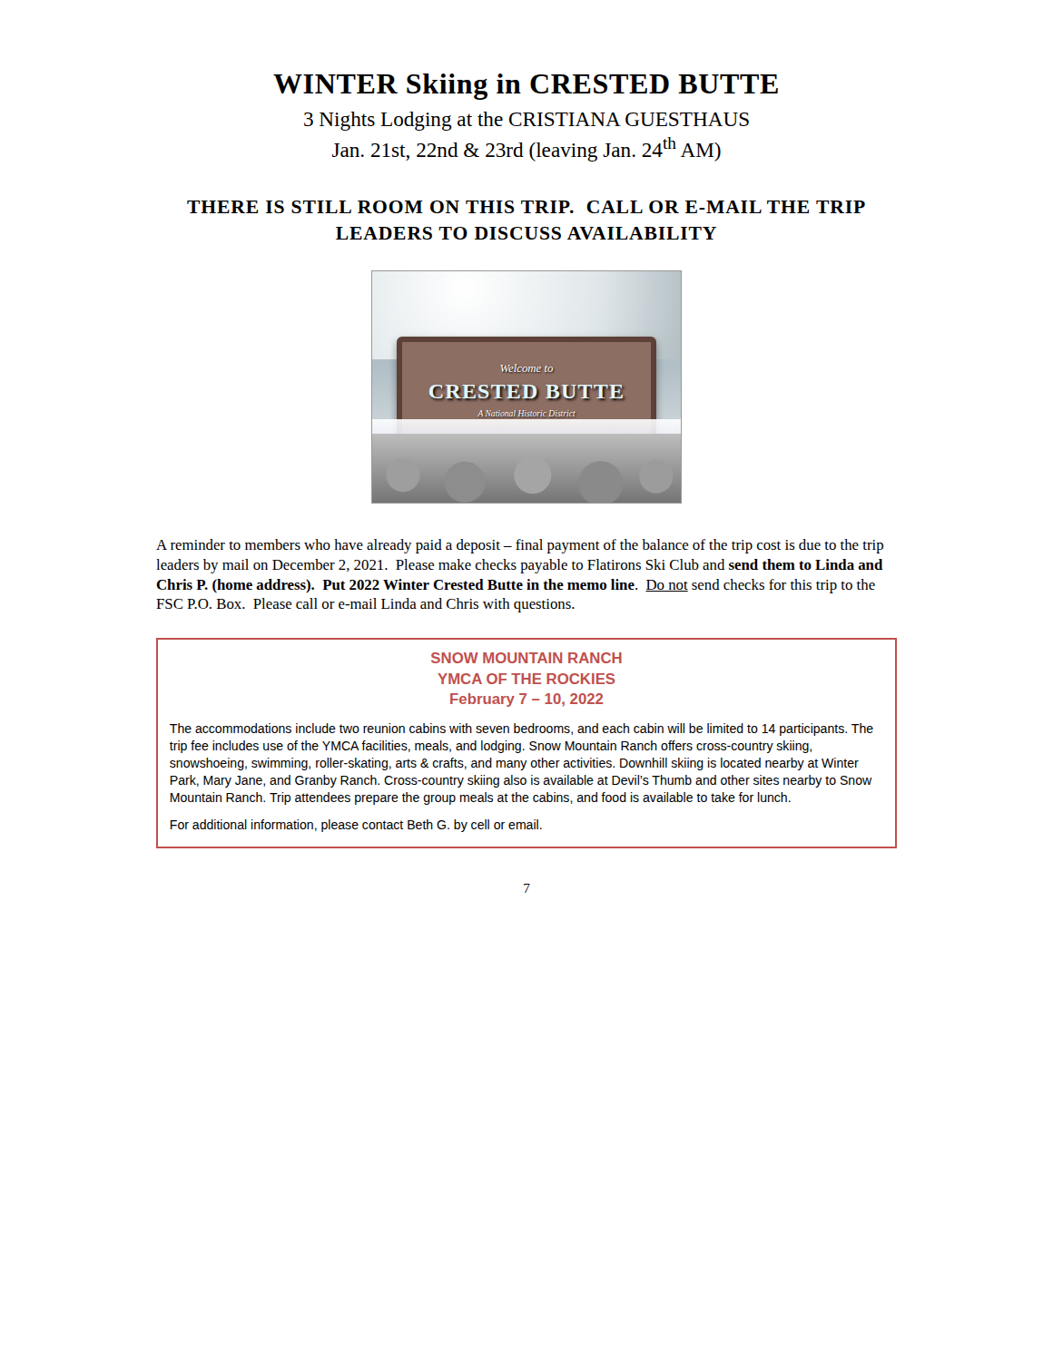WINTER Skiing in CRESTED BUTTE
3 Nights Lodging at the CRISTIANA GUESTHAUS
Jan. 21st, 22nd & 23rd (leaving Jan. 24th AM)
THERE IS STILL ROOM ON THIS TRIP. CALL OR E-MAIL THE TRIP LEADERS TO DISCUSS AVAILABILITY
Welcome to CRESTED BUTTE A National Historic District
A reminder to members who have already paid a deposit – final payment of the balance of the trip cost is due to the trip leaders by mail on December 2, 2021. Please make checks payable to Flatirons Ski Club and send them to Linda and Chris P. (home address). Put 2022 Winter Crested Butte in the memo line. Do not send checks for this trip to the FSC P.O. Box. Please call or e-mail Linda and Chris with questions.
SNOW MOUNTAIN RANCH
YMCA OF THE ROCKIES
February 7 – 10, 2022
The accommodations include two reunion cabins with seven bedrooms, and each cabin will be limited to 14 participants. The trip fee includes use of the YMCA facilities, meals, and lodging. Snow Mountain Ranch offers cross-country skiing, snowshoeing, swimming, roller-skating, arts & crafts, and many other activities. Downhill skiing is located nearby at Winter Park, Mary Jane, and Granby Ranch. Cross-country skiing also is available at Devil’s Thumb and other sites nearby to Snow Mountain Ranch. Trip attendees prepare the group meals at the cabins, and food is available to take for lunch.
For additional information, please contact Beth G. by cell or email.
7